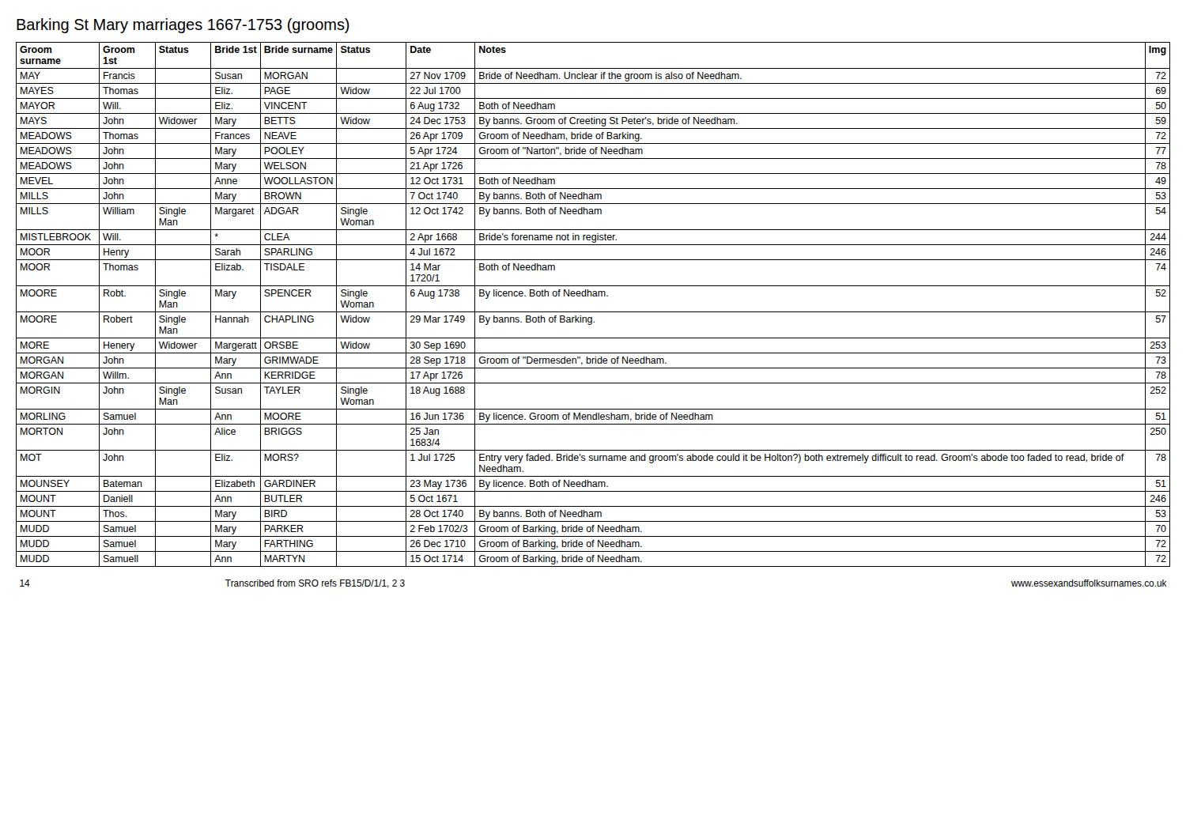Barking St Mary marriages 1667-1753 (grooms)
| Groom surname | Groom 1st | Status | Bride 1st | Bride surname | Status | Date | Notes | Img |
| --- | --- | --- | --- | --- | --- | --- | --- | --- |
| MAY | Francis | | Susan | MORGAN | | 27 Nov 1709 | Bride of Needham. Unclear if the groom is also of Needham. | 72 |
| MAYES | Thomas | | Eliz. | PAGE | Widow | 22 Jul 1700 | | 69 |
| MAYOR | Will. | | Eliz. | VINCENT | | 6 Aug 1732 | Both of Needham | 50 |
| MAYS | John | Widower | Mary | BETTS | Widow | 24 Dec 1753 | By banns. Groom of Creeting St Peter's, bride of Needham. | 59 |
| MEADOWS | Thomas | | Frances | NEAVE | | 26 Apr 1709 | Groom of Needham, bride of Barking. | 72 |
| MEADOWS | John | | Mary | POOLEY | | 5 Apr 1724 | Groom of "Narton", bride of Needham | 77 |
| MEADOWS | John | | Mary | WELSON | | 21 Apr 1726 | | 78 |
| MEVEL | John | | Anne | WOOLLASTON | | 12 Oct 1731 | Both of Needham | 49 |
| MILLS | John | | Mary | BROWN | | 7 Oct 1740 | By banns. Both of Needham | 53 |
| MILLS | William | Single Man | Margaret | ADGAR | Single Woman | 12 Oct 1742 | By banns. Both of Needham | 54 |
| MISTLEBROOK | Will. | | * | CLEA | | 2 Apr 1668 | Bride's forename not in register. | 244 |
| MOOR | Henry | | Sarah | SPARLING | | 4 Jul 1672 | | 246 |
| MOOR | Thomas | | Elizab. | TISDALE | | 14 Mar 1720/1 | Both of Needham | 74 |
| MOORE | Robt. | Single Man | Mary | SPENCER | Single Woman | 6 Aug 1738 | By licence. Both of Needham. | 52 |
| MOORE | Robert | Single Man | Hannah | CHAPLING | Widow | 29 Mar 1749 | By banns. Both of Barking. | 57 |
| MORE | Henery | Widower | Margeratt | ORSBE | Widow | 30 Sep 1690 | | 253 |
| MORGAN | John | | Mary | GRIMWADE | | 28 Sep 1718 | Groom of "Dermesden", bride of Needham. | 73 |
| MORGAN | Willm. | | Ann | KERRIDGE | | 17 Apr 1726 | | 78 |
| MORGIN | John | Single Man | Susan | TAYLER | Single Woman | 18 Aug 1688 | | 252 |
| MORLING | Samuel | | Ann | MOORE | | 16 Jun 1736 | By licence. Groom of Mendlesham, bride of Needham | 51 |
| MORTON | John | | Alice | BRIGGS | | 25 Jan 1683/4 | | 250 |
| MOT | John | | Eliz. | MORS? | | 1 Jul 1725 | Entry very faded. Bride's surname and groom's abode could it be Holton?) both extremely difficult to read. Groom's abode too faded to read, bride of Needham. | 78 |
| MOUNSEY | Bateman | | Elizabeth | GARDINER | | 23 May 1736 | By licence. Both of Needham. | 51 |
| MOUNT | Daniell | | Ann | BUTLER | | 5 Oct 1671 | | 246 |
| MOUNT | Thos. | | Mary | BIRD | | 28 Oct 1740 | By banns. Both of Needham | 53 |
| MUDD | Samuel | | Mary | PARKER | | 2 Feb 1702/3 | Groom of Barking, bride of Needham. | 70 |
| MUDD | Samuel | | Mary | FARTHING | | 26 Dec 1710 | Groom of Barking, bride of Needham. | 72 |
| MUDD | Samuell | | Ann | MARTYN | | 15 Oct 1714 | Groom of Barking, bride of Needham. | 72 |
| 14 | Transcribed from SRO refs FB15/D/1/1, 2 3 | www.essexandsuffolksurnames.co.uk |